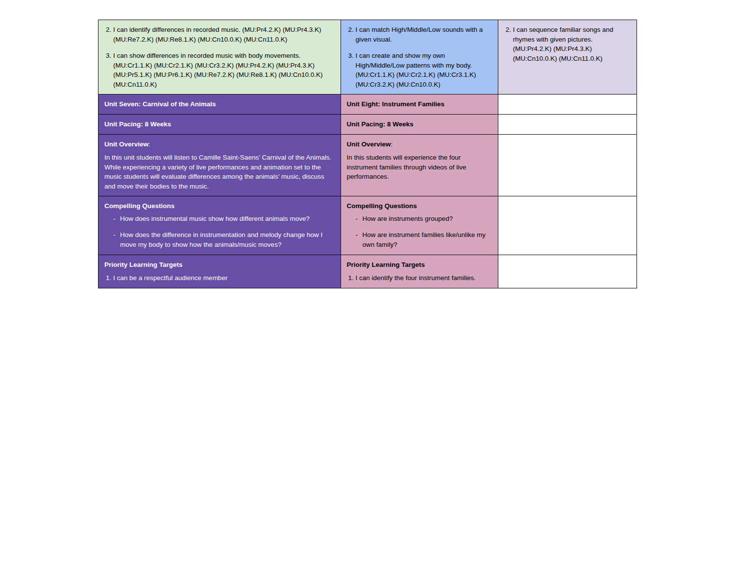| I can identify differences in recorded music. (MU:Pr4.2.K) (MU:Pr4.3.K) (MU:Re7.2.K) (MU:Re8.1.K) (MU:Cn10.0.K) (MU:Cn11.0.K) I can show differences in recorded music with body movements. (MU:Cr1.1.K) (MU:Cr2.1.K) (MU:Cr3.2.K) (MU:Pr4.2.K) (MU:Pr4.3.K) (MU:Pr5.1.K) (MU:Pr6.1.K) (MU:Re7.2.K) (MU:Re8.1.K) (MU:Cn10.0.K) (MU:Cn11.0.K) | I can match High/Middle/Low sounds with a given visual. I can create and show my own High/Middle/Low patterns with my body. (MU:Cr1.1.K) (MU:Cr2.1.K) (MU:Cr3.1.K) (MU:Cr3.2.K) (MU:Cn10.0.K) | I can sequence familiar songs and rhymes with given pictures. (MU:Pr4.2.K) (MU:Pr4.3.K) (MU:Cn10.0.K) (MU:Cn11.0.K) |
| Unit Seven: Carnival of the Animals | Unit Eight: Instrument Families | |
| Unit Pacing: 8 Weeks | Unit Pacing: 8 Weeks | |
| Unit Overview : In this unit students will listen to Camille Saint-Saens’ Carnival of the Animals. While experiencing a variety of live performances and animation set to the music students will evaluate differences among the animals’ music, discuss and move their bodies to the music. | Unit Overview : In this students will experience the four instrument families through videos of live performances. | |
| Compelling Questions How does instrumental music show how different animals move? How does the difference in instrumentation and melody change how I move my body to show how the animals/music moves? | Compelling Questions How are instruments grouped? How are instrument families like/unlike my own family? | |
| Priority Learning Targets I can be a respectful audience member | Priority Learning Targets I can identify the four instrument families. | |